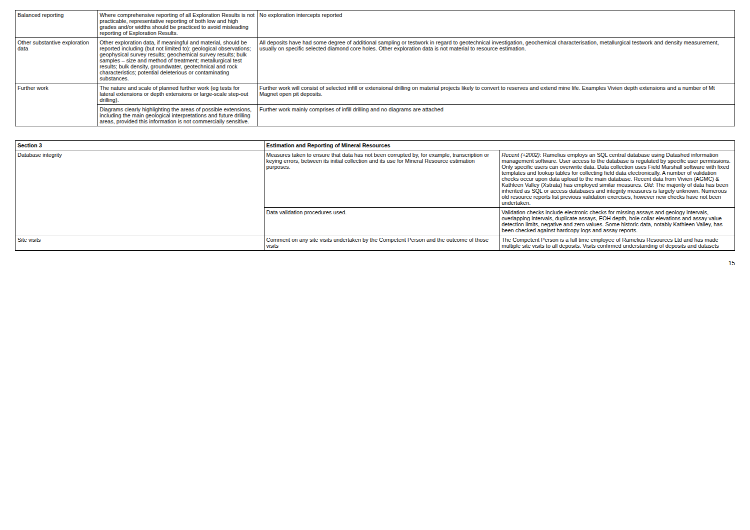| Balanced reporting | Where comprehensive reporting of all Exploration Results is not practicable, representative reporting of both low and high grades and/or widths should be practiced to avoid misleading reporting of Exploration Results. | No exploration intercepts reported |
| Other substantive exploration data | Other exploration data, if meaningful and material, should be reported including (but not limited to): geological observations; geophysical survey results; geochemical survey results; bulk samples – size and method of treatment; metallurgical test results; bulk density, groundwater, geotechnical and rock characteristics; potential deleterious or contaminating substances. | All deposits have had some degree of additional sampling or testwork in regard to geotechnical investigation, geochemical characterisation, metallurgical testwork and density measurement, usually on specific selected diamond core holes. Other exploration data is not material to resource estimation. |
| Further work | The nature and scale of planned further work (eg tests for lateral extensions or depth extensions or large-scale step-out drilling). | Further work will consist of selected infill or extensional drilling on material projects likely to convert to reserves and extend mine life. Examples Vivien depth extensions and a number of Mt Magnet open pit deposits. |
| Diagrams clearly highlighting the areas of possible extensions, including the main geological interpretations and future drilling areas, provided this information is not commercially sensitive. | Further work mainly comprises of infill drilling and no diagrams are attached |
| Section 3 | Estimation and Reporting of Mineral Resources |
| Database integrity | Measures taken to ensure that data has not been corrupted by, for example, transcription or keying errors, between its initial collection and its use for Mineral Resource estimation purposes. | Recent (+2002) : Ramelius employs an SQL central database using Datashed information management software. User access to the database is regulated by specific user permissions. Only specific users can overwrite data. Data collection uses Field Marshall software with fixed templates and lookup tables for collecting field data electronically. A number of validation checks occur upon data upload to the main database. Recent data from Vivien (AGMC) & Kathleen Valley (Xstrata) has employed similar measures. Old : The majority of data has been inherited as SQL or access databases and integrity measures is largely unknown. Numerous old resource reports list previous validation exercises, however new checks have not been undertaken. |
| Data validation procedures used. | Validation checks include electronic checks for missing assays and geology intervals, overlapping intervals, duplicate assays, EOH depth, hole collar elevations and assay value detection limits, negative and zero values. Some historic data, notably Kathleen Valley, has been checked against hardcopy logs and assay reports. |
| Site visits | Comment on any site visits undertaken by the Competent Person and the outcome of those visits | The Competent Person is a full time employee of Ramelius Resources Ltd and has made multiple site visits to all deposits. Visits confirmed understanding of deposits and datasets |
15